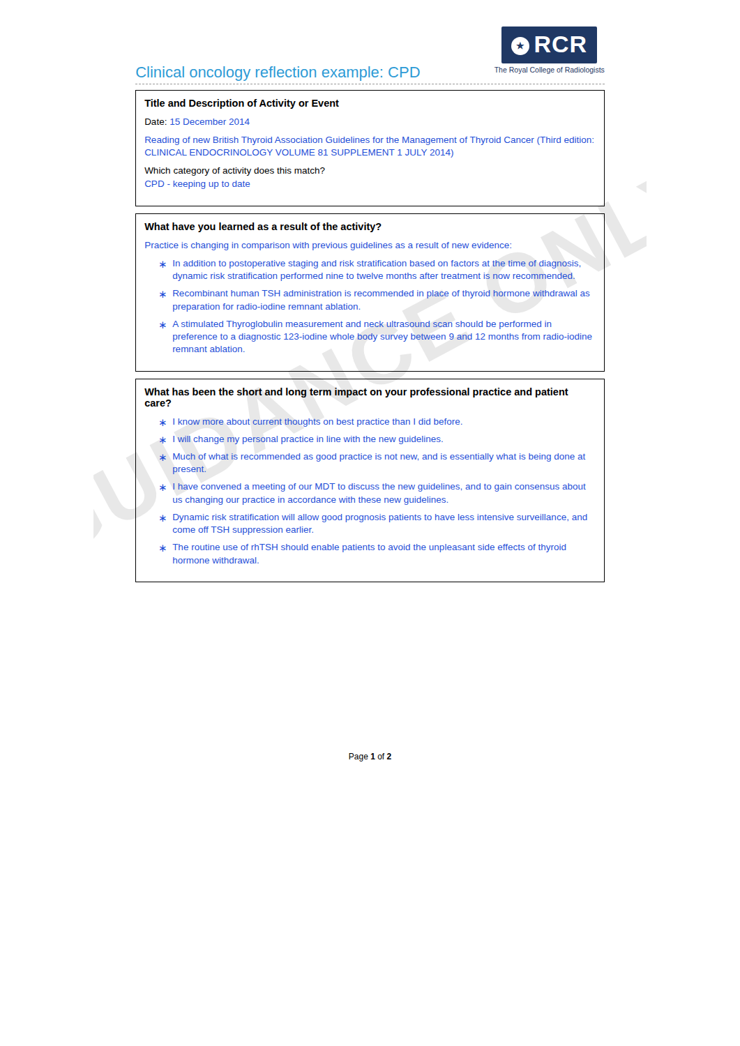GUIDANCE ONLY
★RCR
The Royal College of Radiologists
Clinical oncology reflection example: CPD
| Title and Description of Activity or Event Date: 15 December 2014 Reading of new British Thyroid Association Guidelines for the Management of Thyroid Cancer (Third edition: CLINICAL ENDOCRINOLOGY VOLUME 81 SUPPLEMENT 1 JULY 2014) Which category of activity does this match? CPD - keeping up to date |
| What have you learned as a result of the activity? Practice is changing in comparison with previous guidelines as a result of new evidence: In addition to postoperative staging and risk stratification based on factors at the time of diagnosis, dynamic risk stratification performed nine to twelve months after treatment is now recommended. Recombinant human TSH administration is recommended in place of thyroid hormone withdrawal as preparation for radio-iodine remnant ablation. A stimulated Thyroglobulin measurement and neck ultrasound scan should be performed in preference to a diagnostic 123-iodine whole body survey between 9 and 12 months from radio-iodine remnant ablation. |
| What has been the short and long term impact on your professional practice and patient care? I know more about current thoughts on best practice than I did before. I will change my personal practice in line with the new guidelines. Much of what is recommended as good practice is not new, and is essentially what is being done at present. I have convened a meeting of our MDT to discuss the new guidelines, and to gain consensus about us changing our practice in accordance with these new guidelines. Dynamic risk stratification will allow good prognosis patients to have less intensive surveillance, and come off TSH suppression earlier. The routine use of rhTSH should enable patients to avoid the unpleasant side effects of thyroid hormone withdrawal. |
Page 1 of 2